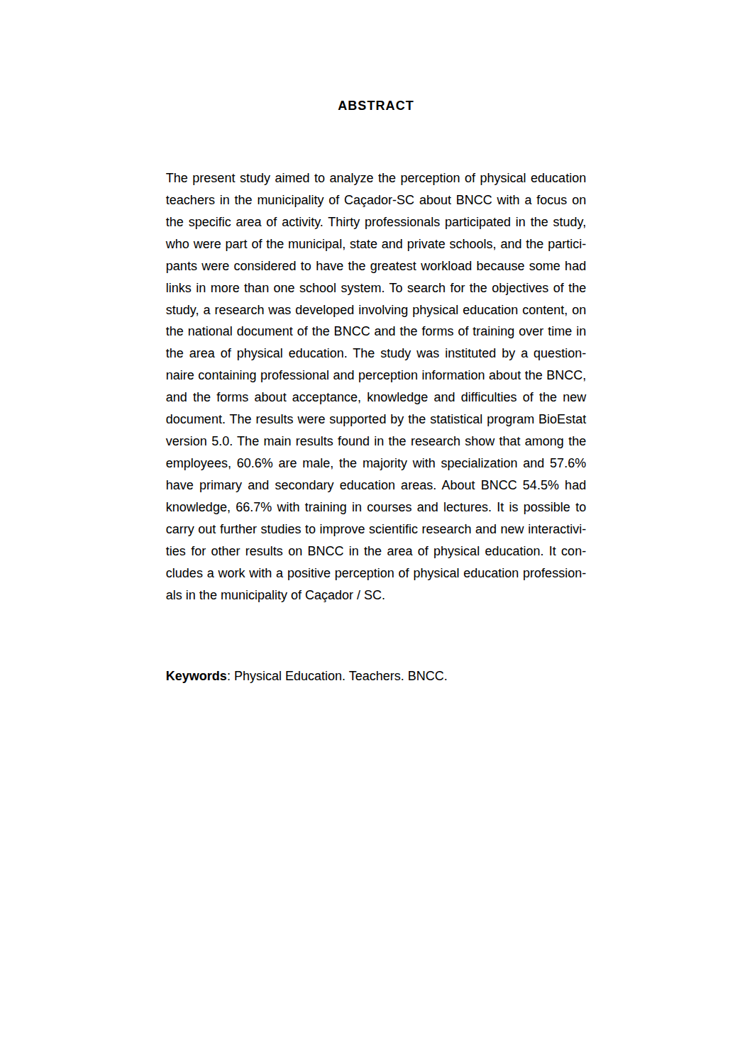ABSTRACT
The present study aimed to analyze the perception of physical education teachers in the municipality of Caçador-SC about BNCC with a focus on the specific area of activity. Thirty professionals participated in the study, who were part of the municipal, state and private schools, and the participants were considered to have the greatest workload because some had links in more than one school system. To search for the objectives of the study, a research was developed involving physical education content, on the national document of the BNCC and the forms of training over time in the area of physical education. The study was instituted by a questionnaire containing professional and perception information about the BNCC, and the forms about acceptance, knowledge and difficulties of the new document. The results were supported by the statistical program BioEstat version 5.0. The main results found in the research show that among the employees, 60.6% are male, the majority with specialization and 57.6% have primary and secondary education areas. About BNCC 54.5% had knowledge, 66.7% with training in courses and lectures. It is possible to carry out further studies to improve scientific research and new interactivities for other results on BNCC in the area of physical education. It concludes a work with a positive perception of physical education professionals in the municipality of Caçador / SC.
Keywords: Physical Education. Teachers. BNCC.